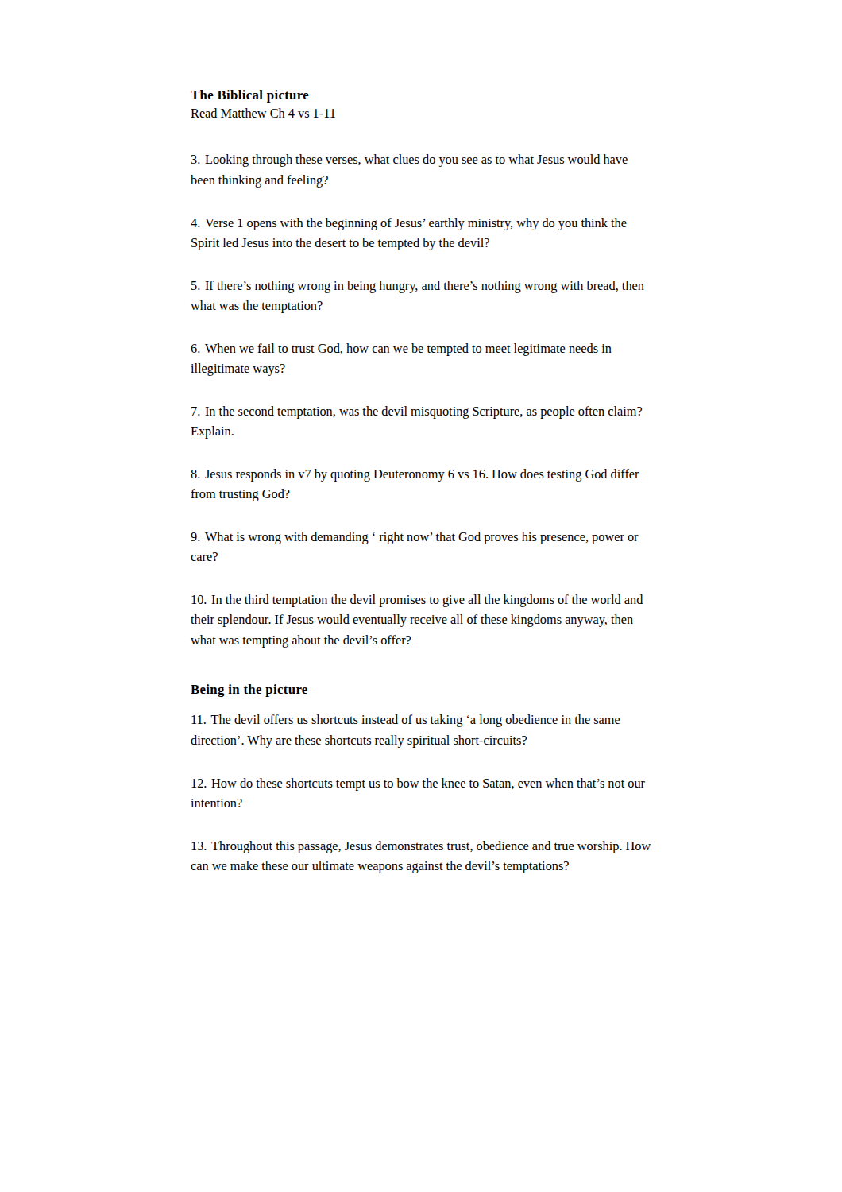The Biblical picture
Read Matthew Ch 4 vs 1-11
3. Looking through these verses, what clues do you see as to what Jesus would have been thinking and feeling?
4. Verse 1 opens with the beginning of Jesus’ earthly ministry, why do you think the Spirit led Jesus into the desert to be tempted by the devil?
5. If there’s nothing wrong in being hungry, and there’s nothing wrong with bread, then what was the temptation?
6. When we fail to trust God, how can we be tempted to meet legitimate needs in illegitimate ways?
7. In the second temptation, was the devil misquoting Scripture, as people often claim? Explain.
8. Jesus responds in v7 by quoting Deuteronomy 6 vs 16. How does testing God differ from trusting God?
9. What is wrong with demanding ‘ right now’ that God proves his presence, power or care?
10. In the third temptation the devil promises to give all the kingdoms of the world and their splendour. If Jesus would eventually receive all of these kingdoms anyway, then what was tempting about the devil’s offer?
Being in the picture
11. The devil offers us shortcuts instead of us taking ‘a long obedience in the same direction’. Why are these shortcuts really spiritual short-circuits?
12. How do these shortcuts tempt us to bow the knee to Satan, even when that’s not our intention?
13. Throughout this passage, Jesus demonstrates trust, obedience and true worship. How can we make these our ultimate weapons against the devil’s temptations?